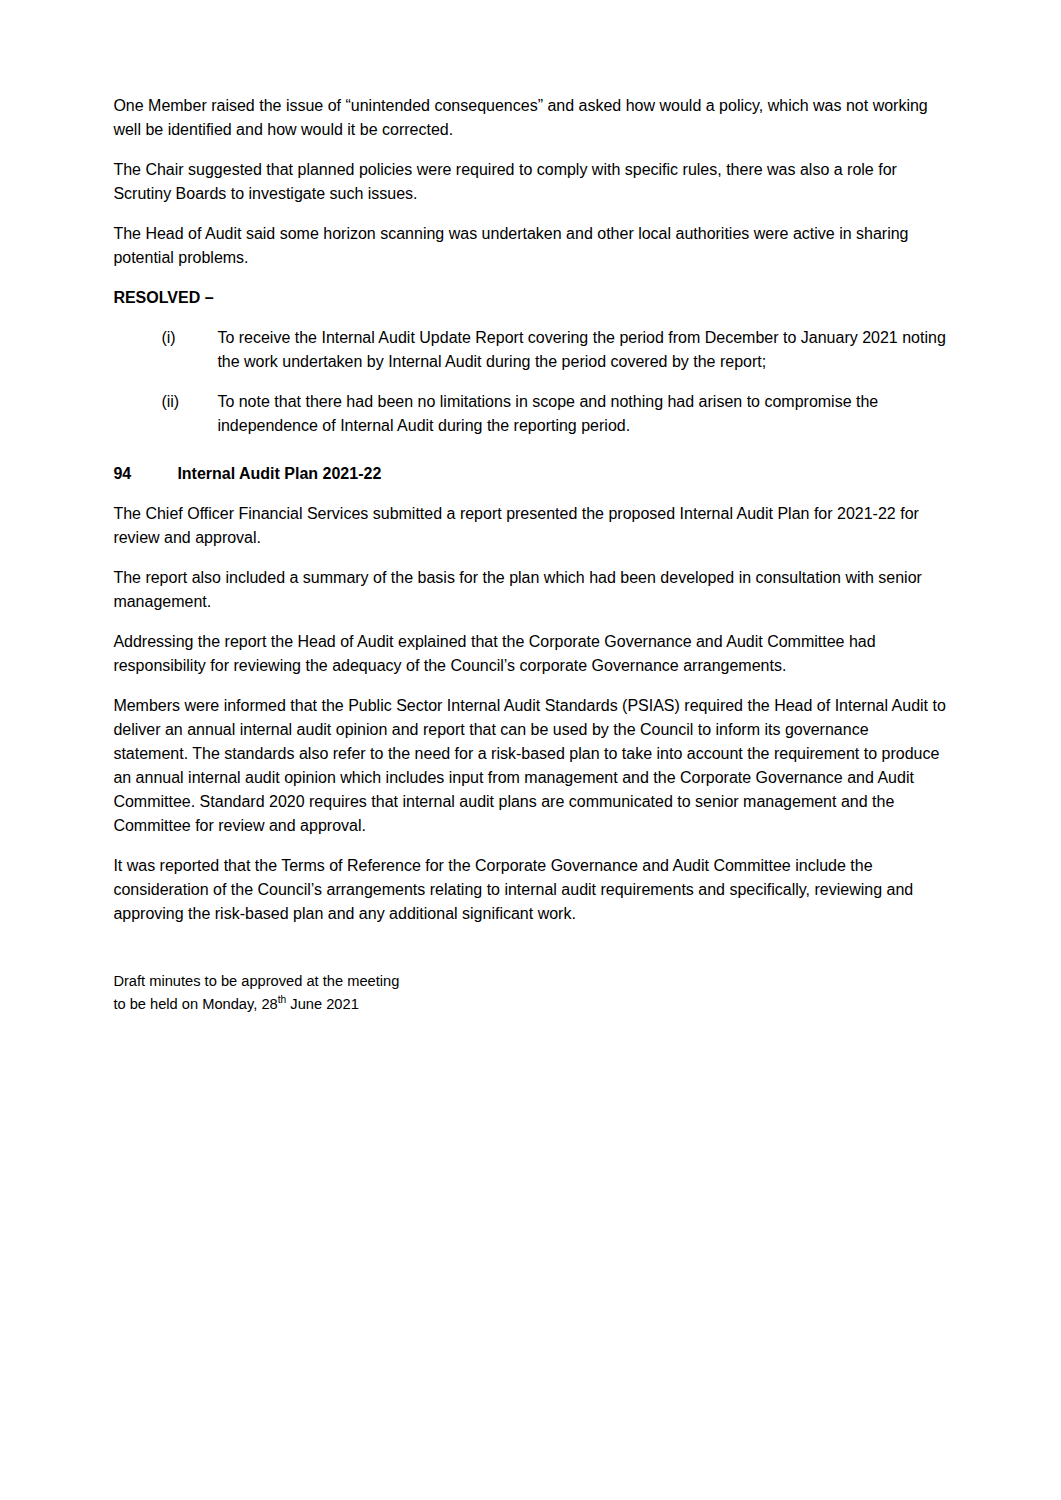One Member raised the issue of “unintended consequences” and asked how would a policy, which was not working well be identified and how would it be corrected.
The Chair suggested that planned policies were required to comply with specific rules, there was also a role for Scrutiny Boards to investigate such issues.
The Head of Audit said some horizon scanning was undertaken and other local authorities were active in sharing potential problems.
RESOLVED –
(i) To receive the Internal Audit Update Report covering the period from December to January 2021 noting the work undertaken by Internal Audit during the period covered by the report;
(ii) To note that there had been no limitations in scope and nothing had arisen to compromise the independence of Internal Audit during the reporting period.
94 Internal Audit Plan 2021-22
The Chief Officer Financial Services submitted a report presented the proposed Internal Audit Plan for 2021-22 for review and approval.
The report also included a summary of the basis for the plan which had been developed in consultation with senior management.
Addressing the report the Head of Audit explained that the Corporate Governance and Audit Committee had responsibility for reviewing the adequacy of the Council’s corporate Governance arrangements.
Members were informed that the Public Sector Internal Audit Standards (PSIAS) required the Head of Internal Audit to deliver an annual internal audit opinion and report that can be used by the Council to inform its governance statement. The standards also refer to the need for a risk-based plan to take into account the requirement to produce an annual internal audit opinion which includes input from management and the Corporate Governance and Audit Committee. Standard 2020 requires that internal audit plans are communicated to senior management and the Committee for review and approval.
It was reported that the Terms of Reference for the Corporate Governance and Audit Committee include the consideration of the Council’s arrangements relating to internal audit requirements and specifically, reviewing and approving the risk-based plan and any additional significant work.
Draft minutes to be approved at the meeting
to be held on Monday, 28th June 2021